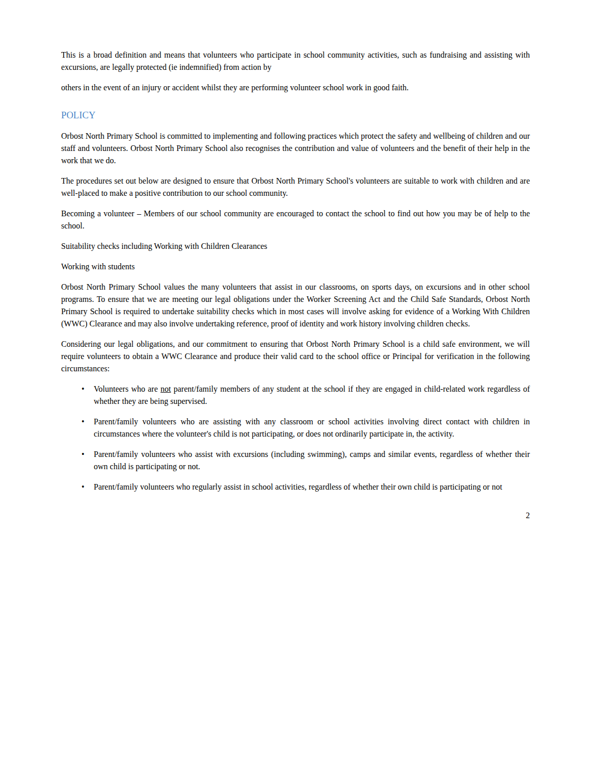This is a broad definition and means that volunteers who participate in school community activities, such as fundraising and assisting with excursions, are legally protected (ie indemnified) from action by
others in the event of an injury or accident whilst they are performing volunteer school work in good faith.
POLICY
Orbost North Primary School is committed to implementing and following practices which protect the safety and wellbeing of children and our staff and volunteers. Orbost North Primary School also recognises the contribution and value of volunteers and the benefit of their help in the work that we do.
The procedures set out below are designed to ensure that Orbost North Primary School's volunteers are suitable to work with children and are well-placed to make a positive contribution to our school community.
Becoming a volunteer – Members of our school community are encouraged to contact the school to find out how you may be of help to the school.
Suitability checks including Working with Children Clearances
Working with students
Orbost North Primary School values the many volunteers that assist in our classrooms, on sports days, on excursions and in other school programs. To ensure that we are meeting our legal obligations under the Worker Screening Act and the Child Safe Standards, Orbost North Primary School is required to undertake suitability checks which in most cases will involve asking for evidence of a Working With Children (WWC) Clearance and may also involve undertaking reference, proof of identity and work history involving children checks.
Considering our legal obligations, and our commitment to ensuring that Orbost North Primary School is a child safe environment, we will require volunteers to obtain a WWC Clearance and produce their valid card to the school office or Principal for verification in the following circumstances:
Volunteers who are not parent/family members of any student at the school if they are engaged in child-related work regardless of whether they are being supervised.
Parent/family volunteers who are assisting with any classroom or school activities involving direct contact with children in circumstances where the volunteer's child is not participating, or does not ordinarily participate in, the activity.
Parent/family volunteers who assist with excursions (including swimming), camps and similar events, regardless of whether their own child is participating or not.
Parent/family volunteers who regularly assist in school activities, regardless of whether their own child is participating or not
2